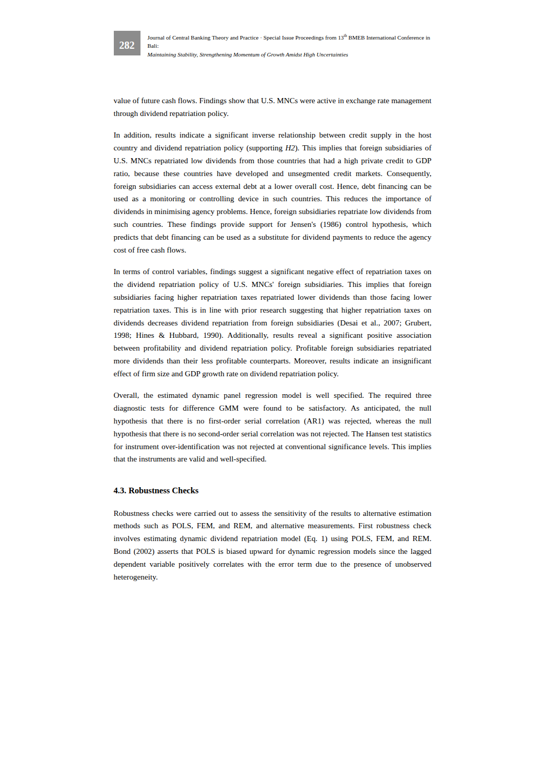282
Journal of Central Banking Theory and Practice · Special Issue Proceedings from 13th BMEB International Conference in Bali:
Maintaining Stability, Strengthening Momentum of Growth Amidst High Uncertainties
value of future cash flows. Findings show that U.S. MNCs were active in exchange rate management through dividend repatriation policy.
In addition, results indicate a significant inverse relationship between credit supply in the host country and dividend repatriation policy (supporting H2). This implies that foreign subsidiaries of U.S. MNCs repatriated low dividends from those countries that had a high private credit to GDP ratio, because these countries have developed and unsegmented credit markets. Consequently, foreign subsidiaries can access external debt at a lower overall cost. Hence, debt financing can be used as a monitoring or controlling device in such countries. This reduces the importance of dividends in minimising agency problems. Hence, foreign subsidiaries repatriate low dividends from such countries. These findings provide support for Jensen's (1986) control hypothesis, which predicts that debt financing can be used as a substitute for dividend payments to reduce the agency cost of free cash flows.
In terms of control variables, findings suggest a significant negative effect of repatriation taxes on the dividend repatriation policy of U.S. MNCs' foreign subsidiaries. This implies that foreign subsidiaries facing higher repatriation taxes repatriated lower dividends than those facing lower repatriation taxes. This is in line with prior research suggesting that higher repatriation taxes on dividends decreases dividend repatriation from foreign subsidiaries (Desai et al., 2007; Grubert, 1998; Hines & Hubbard, 1990). Additionally, results reveal a significant positive association between profitability and dividend repatriation policy. Profitable foreign subsidiaries repatriated more dividends than their less profitable counterparts. Moreover, results indicate an insignificant effect of firm size and GDP growth rate on dividend repatriation policy.
Overall, the estimated dynamic panel regression model is well specified. The required three diagnostic tests for difference GMM were found to be satisfactory. As anticipated, the null hypothesis that there is no first-order serial correlation (AR1) was rejected, whereas the null hypothesis that there is no second-order serial correlation was not rejected. The Hansen test statistics for instrument over-identification was not rejected at conventional significance levels. This implies that the instruments are valid and well-specified.
4.3. Robustness Checks
Robustness checks were carried out to assess the sensitivity of the results to alternative estimation methods such as POLS, FEM, and REM, and alternative measurements. First robustness check involves estimating dynamic dividend repatriation model (Eq. 1) using POLS, FEM, and REM. Bond (2002) asserts that POLS is biased upward for dynamic regression models since the lagged dependent variable positively correlates with the error term due to the presence of unobserved heterogeneity.